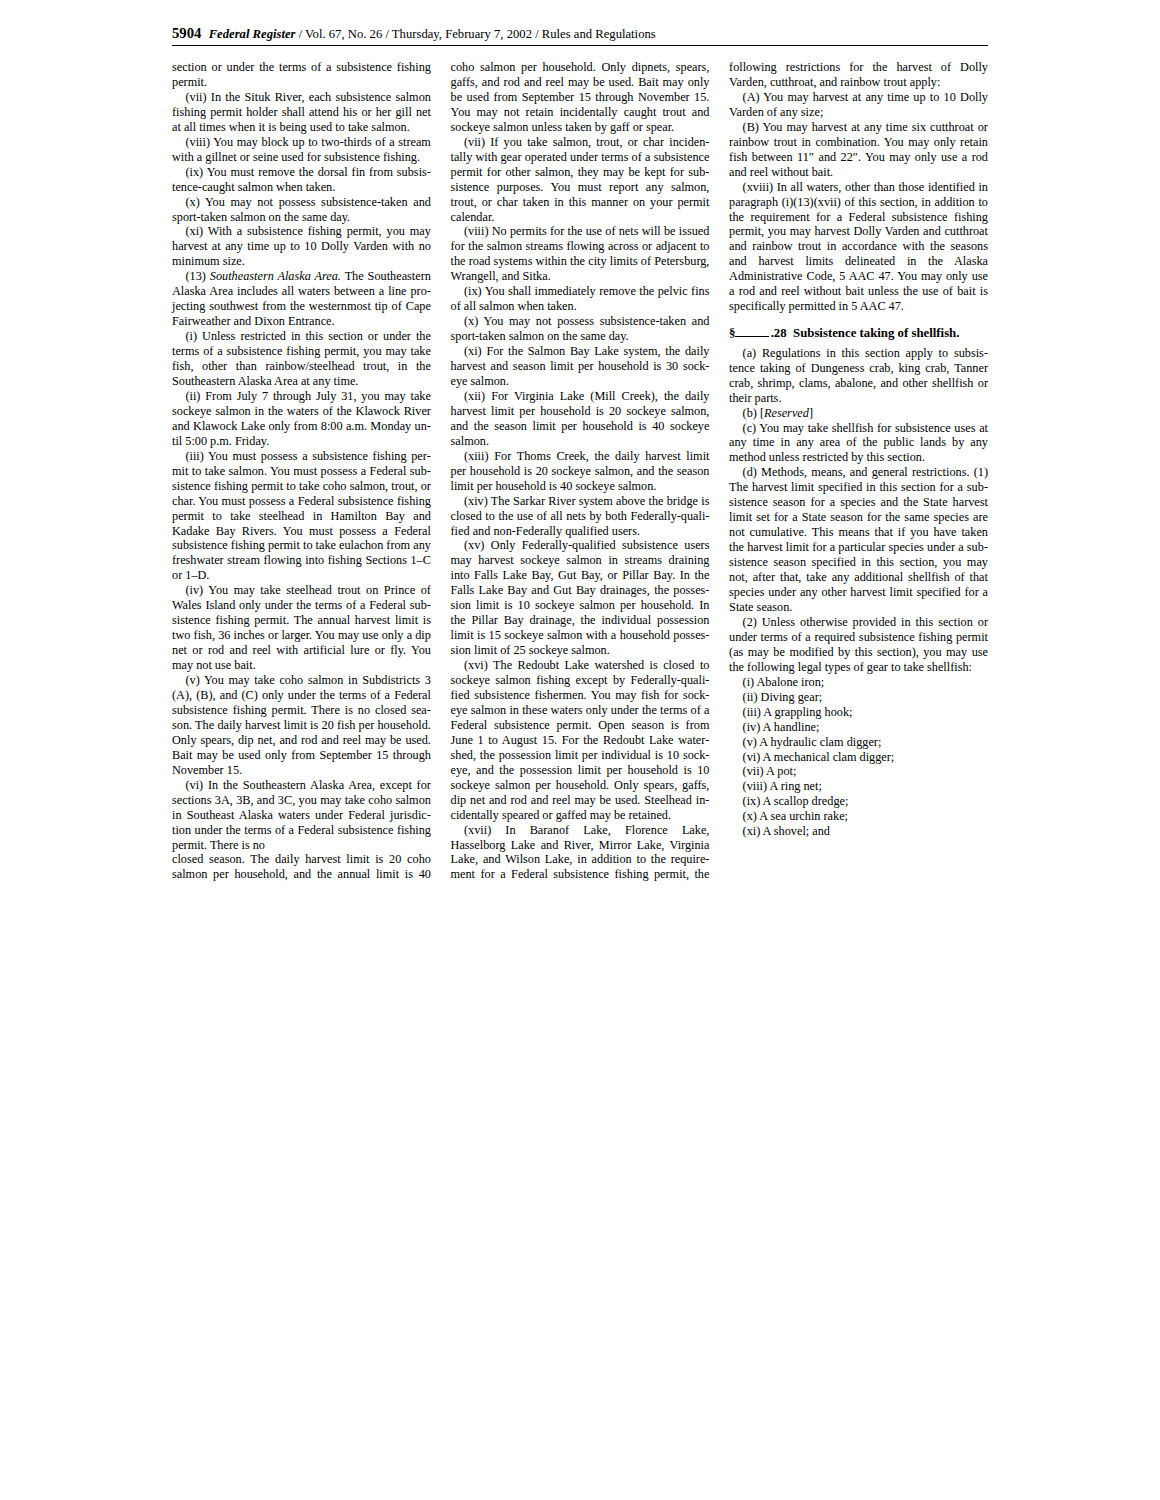5904 Federal Register / Vol. 67, No. 26 / Thursday, February 7, 2002 / Rules and Regulations
section or under the terms of a subsistence fishing permit.
(vii) In the Situk River, each subsistence salmon fishing permit holder shall attend his or her gill net at all times when it is being used to take salmon.
(viii) You may block up to two-thirds of a stream with a gillnet or seine used for subsistence fishing.
(ix) You must remove the dorsal fin from subsistence-caught salmon when taken.
(x) You may not possess subsistence-taken and sport-taken salmon on the same day.
(xi) With a subsistence fishing permit, you may harvest at any time up to 10 Dolly Varden with no minimum size.
(13) Southeastern Alaska Area. The Southeastern Alaska Area includes all waters between a line projecting southwest from the westernmost tip of Cape Fairweather and Dixon Entrance.
(i) Unless restricted in this section or under the terms of a subsistence fishing permit, you may take fish, other than rainbow/steelhead trout, in the Southeastern Alaska Area at any time.
(ii) From July 7 through July 31, you may take sockeye salmon in the waters of the Klawock River and Klawock Lake only from 8:00 a.m. Monday until 5:00 p.m. Friday.
(iii) You must possess a subsistence fishing permit to take salmon. You must possess a Federal subsistence fishing permit to take coho salmon, trout, or char. You must possess a Federal subsistence fishing permit to take steelhead in Hamilton Bay and Kadake Bay Rivers. You must possess a Federal subsistence fishing permit to take eulachon from any freshwater stream flowing into fishing Sections 1–C or 1–D.
(iv) You may take steelhead trout on Prince of Wales Island only under the terms of a Federal subsistence fishing permit. The annual harvest limit is two fish, 36 inches or larger. You may use only a dip net or rod and reel with artificial lure or fly. You may not use bait.
(v) You may take coho salmon in Subdistricts 3 (A), (B), and (C) only under the terms of a Federal subsistence fishing permit. There is no closed season. The daily harvest limit is 20 fish per household. Only spears, dip net, and rod and reel may be used. Bait may be used only from September 15 through November 15.
(vi) In the Southeastern Alaska Area, except for sections 3A, 3B, and 3C, you may take coho salmon in Southeast Alaska waters under Federal jurisdiction under the terms of a Federal subsistence fishing permit. There is no
closed season. The daily harvest limit is 20 coho salmon per household, and the annual limit is 40 coho salmon per household. Only dipnets, spears, gaffs, and rod and reel may be used. Bait may only be used from September 15 through November 15. You may not retain incidentally caught trout and sockeye salmon unless taken by gaff or spear.
(vii) If you take salmon, trout, or char incidentally with gear operated under terms of a subsistence permit for other salmon, they may be kept for subsistence purposes. You must report any salmon, trout, or char taken in this manner on your permit calendar.
(viii) No permits for the use of nets will be issued for the salmon streams flowing across or adjacent to the road systems within the city limits of Petersburg, Wrangell, and Sitka.
(ix) You shall immediately remove the pelvic fins of all salmon when taken.
(x) You may not possess subsistence-taken and sport-taken salmon on the same day.
(xi) For the Salmon Bay Lake system, the daily harvest and season limit per household is 30 sockeye salmon.
(xii) For Virginia Lake (Mill Creek), the daily harvest limit per household is 20 sockeye salmon, and the season limit per household is 40 sockeye salmon.
(xiii) For Thoms Creek, the daily harvest limit per household is 20 sockeye salmon, and the season limit per household is 40 sockeye salmon.
(xiv) The Sarkar River system above the bridge is closed to the use of all nets by both Federally-qualified and non-Federally qualified users.
(xv) Only Federally-qualified subsistence users may harvest sockeye salmon in streams draining into Falls Lake Bay, Gut Bay, or Pillar Bay. In the Falls Lake Bay and Gut Bay drainages, the possession limit is 10 sockeye salmon per household. In the Pillar Bay drainage, the individual possession limit is 15 sockeye salmon with a household possession limit of 25 sockeye salmon.
(xvi) The Redoubt Lake watershed is closed to sockeye salmon fishing except by Federally-qualified subsistence fishermen. You may fish for sockeye salmon in these waters only under the terms of a Federal subsistence permit. Open season is from June 1 to August 15. For the Redoubt Lake watershed, the possession limit per individual is 10 sockeye, and the possession limit per household is 10 sockeye salmon per household. Only spears, gaffs, dip net and rod and reel may be used. Steelhead incidentally speared or gaffed may be retained.
(xvii) In Baranof Lake, Florence Lake, Hasselborg Lake and River, Mirror Lake, Virginia Lake, and Wilson Lake, in addition to the requirement for a Federal subsistence fishing permit, the following restrictions for the harvest of Dolly Varden, cutthroat, and rainbow trout apply:
(A) You may harvest at any time up to 10 Dolly Varden of any size;
(B) You may harvest at any time six cutthroat or rainbow trout in combination. You may only retain fish between 11″ and 22″. You may only use a rod and reel without bait.
(xviii) In all waters, other than those identified in paragraph (i)(13)(xvii) of this section, in addition to the requirement for a Federal subsistence fishing permit, you may harvest Dolly Varden and cutthroat and rainbow trout in accordance with the seasons and harvest limits delineated in the Alaska Administrative Code, 5 AAC 47. You may only use a rod and reel without bait unless the use of bait is specifically permitted in 5 AAC 47.
§ .28 Subsistence taking of shellfish.
(a) Regulations in this section apply to subsistence taking of Dungeness crab, king crab, Tanner crab, shrimp, clams, abalone, and other shellfish or their parts.
(b) [Reserved]
(c) You may take shellfish for subsistence uses at any time in any area of the public lands by any method unless restricted by this section.
(d) Methods, means, and general restrictions. (1) The harvest limit specified in this section for a subsistence season for a species and the State harvest limit set for a State season for the same species are not cumulative. This means that if you have taken the harvest limit for a particular species under a subsistence season specified in this section, you may not, after that, take any additional shellfish of that species under any other harvest limit specified for a State season.
(2) Unless otherwise provided in this section or under terms of a required subsistence fishing permit (as may be modified by this section), you may use the following legal types of gear to take shellfish:
(i) Abalone iron;
(ii) Diving gear;
(iii) A grappling hook;
(iv) A handline;
(v) A hydraulic clam digger;
(vi) A mechanical clam digger;
(vii) A pot;
(viii) A ring net;
(ix) A scallop dredge;
(x) A sea urchin rake;
(xi) A shovel; and